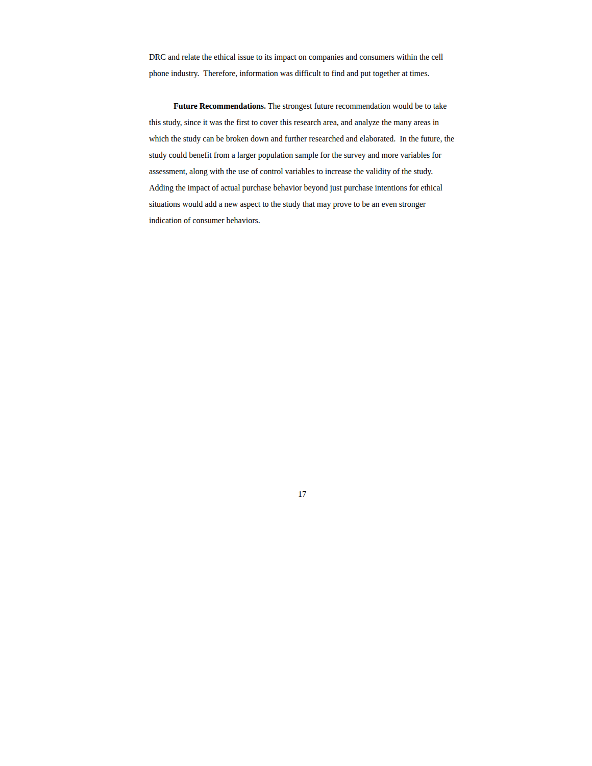DRC and relate the ethical issue to its impact on companies and consumers within the cell phone industry. Therefore, information was difficult to find and put together at times.
Future Recommendations. The strongest future recommendation would be to take this study, since it was the first to cover this research area, and analyze the many areas in which the study can be broken down and further researched and elaborated. In the future, the study could benefit from a larger population sample for the survey and more variables for assessment, along with the use of control variables to increase the validity of the study. Adding the impact of actual purchase behavior beyond just purchase intentions for ethical situations would add a new aspect to the study that may prove to be an even stronger indication of consumer behaviors.
17